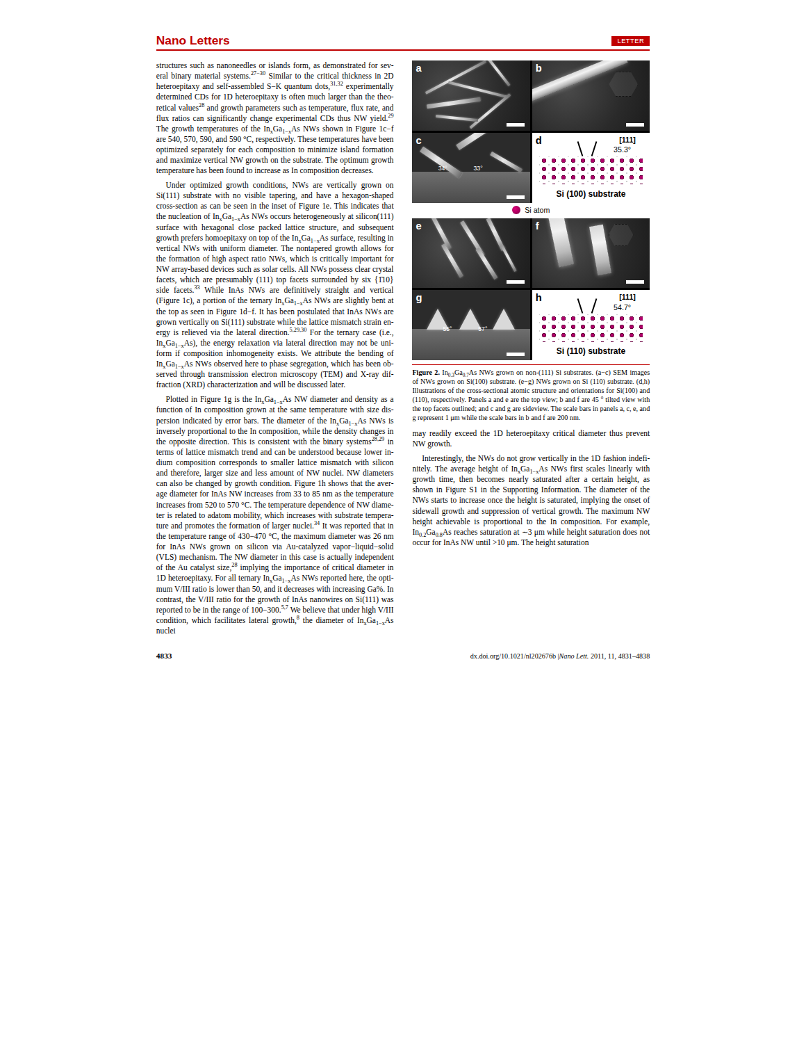Nano Letters
LETTER
structures such as nanoneedles or islands form, as demonstrated for several binary material systems.27−30 Similar to the critical thickness in 2D heteroepitaxy and self-assembled S−K quantum dots,31,32 experimentally determined CDs for 1D heteroepitaxy is often much larger than the theoretical values28 and growth parameters such as temperature, flux rate, and flux ratios can significantly change experimental CDs thus NW yield.29 The growth temperatures of the InxGa1−xAs NWs shown in Figure 1c−f are 540, 570, 590, and 590 °C, respectively. These temperatures have been optimized separately for each composition to minimize island formation and maximize vertical NW growth on the substrate. The optimum growth temperature has been found to increase as In composition decreases.
Under optimized growth conditions, NWs are vertically grown on Si(111) substrate with no visible tapering, and have a hexagon-shaped cross-section as can be seen in the inset of Figure 1e. This indicates that the nucleation of InxGa1−xAs NWs occurs heterogeneously at silicon(111) surface with hexagonal close packed lattice structure, and subsequent growth prefers homoepitaxy on top of the InxGa1−xAs surface, resulting in vertical NWs with uniform diameter. The nontapered growth allows for the formation of high aspect ratio NWs, which is critically important for NW array-based devices such as solar cells. All NWs possess clear crystal facets, which are presumably (111) top facets surrounded by six {1̄10} side facets.33 While InAs NWs are definitively straight and vertical (Figure 1c), a portion of the ternary InxGa1−xAs NWs are slightly bent at the top as seen in Figure 1d−f. It has been postulated that InAs NWs are grown vertically on Si(111) substrate while the lattice mismatch strain energy is relieved via the lateral direction.5,29,30 For the ternary case (i.e., InxGa1−xAs), the energy relaxation via lateral direction may not be uniform if composition inhomogeneity exists. We attribute the bending of InxGa1−xAs NWs observed here to phase segregation, which has been observed through transmission electron microscopy (TEM) and X-ray diffraction (XRD) characterization and will be discussed later.
Plotted in Figure 1g is the InxGa1−xAs NW diameter and density as a function of In composition grown at the same temperature with size dispersion indicated by error bars. The diameter of the InxGa1−xAs NWs is inversely proportional to the In composition, while the density changes in the opposite direction. This is consistent with the binary systems28,29 in terms of lattice mismatch trend and can be understood because lower indium composition corresponds to smaller lattice mismatch with silicon and therefore, larger size and less amount of NW nuclei. NW diameters can also be changed by growth condition. Figure 1h shows that the average diameter for InAs NW increases from 33 to 85 nm as the temperature increases from 520 to 570 °C. The temperature dependence of NW diameter is related to adatom mobility, which increases with substrate temperature and promotes the formation of larger nuclei.34 It was reported that in the temperature range of 430−470 °C, the maximum diameter was 26 nm for InAs NWs grown on silicon via Au-catalyzed vapor−liquid−solid (VLS) mechanism. The NW diameter in this case is actually independent of the Au catalyst size,28 implying the importance of critical diameter in 1D heteroepitaxy. For all ternary InxGa1−xAs NWs reported here, the optimum V/III ratio is lower than 50, and it decreases with increasing Ga%. In contrast, the V/III ratio for the growth of InAs nanowires on Si(111) was reported to be in the range of 100−300.5,7 We believe that under high V/III condition, which facilitates lateral growth,8 the diameter of InxGa1−xAs nuclei
a
b
34°
33°
c
[111]
35.3°
Si (100) substrate
d
Si atom
e
f
55°
57°
g
[111]
54.7°
Si (110) substrate
h
Figure 2. In0.3Ga0.7As NWs grown on non-(111) Si substrates. (a−c) SEM images of NWs grown on Si(100) substrate. (e−g) NWs grown on Si (110) substrate. (d,h) Illustrations of the cross-sectional atomic structure and orientations for Si(100) and (110), respectively. Panels a and e are the top view; b and f are 45 ° tilted view with the top facets outlined; and c and g are sideview. The scale bars in panels a, c, e, and g represent 1 μm while the scale bars in b and f are 200 nm.
may readily exceed the 1D heteroepitaxy critical diameter thus prevent NW growth.
Interestingly, the NWs do not grow vertically in the 1D fashion indefinitely. The average height of InxGa1−xAs NWs first scales linearly with growth time, then becomes nearly saturated after a certain height, as shown in Figure S1 in the Supporting Information. The diameter of the NWs starts to increase once the height is saturated, implying the onset of sidewall growth and suppression of vertical growth. The maximum NW height achievable is proportional to the In composition. For example, In0.2Ga0.8As reaches saturation at ∼3 μm while height saturation does not occur for InAs NW until >10 μm. The height saturation
4833
dx.doi.org/10.1021/nl202676b |Nano Lett. 2011, 11, 4831–4838